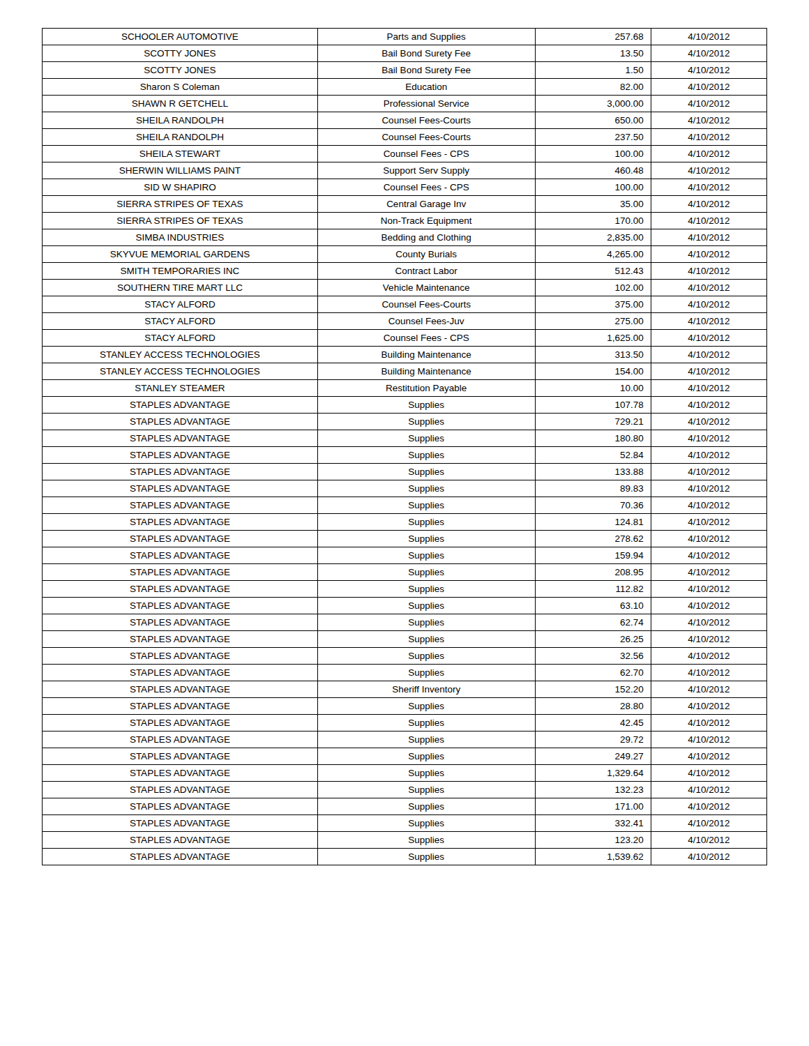| SCHOOLER AUTOMOTIVE | Parts and Supplies | 257.68 | 4/10/2012 |
| SCOTTY JONES | Bail Bond Surety Fee | 13.50 | 4/10/2012 |
| SCOTTY JONES | Bail Bond Surety Fee | 1.50 | 4/10/2012 |
| Sharon S Coleman | Education | 82.00 | 4/10/2012 |
| SHAWN R GETCHELL | Professional Service | 3,000.00 | 4/10/2012 |
| SHEILA RANDOLPH | Counsel Fees-Courts | 650.00 | 4/10/2012 |
| SHEILA RANDOLPH | Counsel Fees-Courts | 237.50 | 4/10/2012 |
| SHEILA STEWART | Counsel Fees - CPS | 100.00 | 4/10/2012 |
| SHERWIN WILLIAMS PAINT | Support Serv Supply | 460.48 | 4/10/2012 |
| SID W SHAPIRO | Counsel Fees - CPS | 100.00 | 4/10/2012 |
| SIERRA STRIPES OF TEXAS | Central Garage Inv | 35.00 | 4/10/2012 |
| SIERRA STRIPES OF TEXAS | Non-Track Equipment | 170.00 | 4/10/2012 |
| SIMBA INDUSTRIES | Bedding and Clothing | 2,835.00 | 4/10/2012 |
| SKYVUE MEMORIAL GARDENS | County Burials | 4,265.00 | 4/10/2012 |
| SMITH TEMPORARIES INC | Contract Labor | 512.43 | 4/10/2012 |
| SOUTHERN TIRE MART LLC | Vehicle Maintenance | 102.00 | 4/10/2012 |
| STACY ALFORD | Counsel Fees-Courts | 375.00 | 4/10/2012 |
| STACY ALFORD | Counsel Fees-Juv | 275.00 | 4/10/2012 |
| STACY ALFORD | Counsel Fees - CPS | 1,625.00 | 4/10/2012 |
| STANLEY ACCESS TECHNOLOGIES | Building Maintenance | 313.50 | 4/10/2012 |
| STANLEY ACCESS TECHNOLOGIES | Building Maintenance | 154.00 | 4/10/2012 |
| STANLEY STEAMER | Restitution Payable | 10.00 | 4/10/2012 |
| STAPLES ADVANTAGE | Supplies | 107.78 | 4/10/2012 |
| STAPLES ADVANTAGE | Supplies | 729.21 | 4/10/2012 |
| STAPLES ADVANTAGE | Supplies | 180.80 | 4/10/2012 |
| STAPLES ADVANTAGE | Supplies | 52.84 | 4/10/2012 |
| STAPLES ADVANTAGE | Supplies | 133.88 | 4/10/2012 |
| STAPLES ADVANTAGE | Supplies | 89.83 | 4/10/2012 |
| STAPLES ADVANTAGE | Supplies | 70.36 | 4/10/2012 |
| STAPLES ADVANTAGE | Supplies | 124.81 | 4/10/2012 |
| STAPLES ADVANTAGE | Supplies | 278.62 | 4/10/2012 |
| STAPLES ADVANTAGE | Supplies | 159.94 | 4/10/2012 |
| STAPLES ADVANTAGE | Supplies | 208.95 | 4/10/2012 |
| STAPLES ADVANTAGE | Supplies | 112.82 | 4/10/2012 |
| STAPLES ADVANTAGE | Supplies | 63.10 | 4/10/2012 |
| STAPLES ADVANTAGE | Supplies | 62.74 | 4/10/2012 |
| STAPLES ADVANTAGE | Supplies | 26.25 | 4/10/2012 |
| STAPLES ADVANTAGE | Supplies | 32.56 | 4/10/2012 |
| STAPLES ADVANTAGE | Supplies | 62.70 | 4/10/2012 |
| STAPLES ADVANTAGE | Sheriff Inventory | 152.20 | 4/10/2012 |
| STAPLES ADVANTAGE | Supplies | 28.80 | 4/10/2012 |
| STAPLES ADVANTAGE | Supplies | 42.45 | 4/10/2012 |
| STAPLES ADVANTAGE | Supplies | 29.72 | 4/10/2012 |
| STAPLES ADVANTAGE | Supplies | 249.27 | 4/10/2012 |
| STAPLES ADVANTAGE | Supplies | 1,329.64 | 4/10/2012 |
| STAPLES ADVANTAGE | Supplies | 132.23 | 4/10/2012 |
| STAPLES ADVANTAGE | Supplies | 171.00 | 4/10/2012 |
| STAPLES ADVANTAGE | Supplies | 332.41 | 4/10/2012 |
| STAPLES ADVANTAGE | Supplies | 123.20 | 4/10/2012 |
| STAPLES ADVANTAGE | Supplies | 1,539.62 | 4/10/2012 |